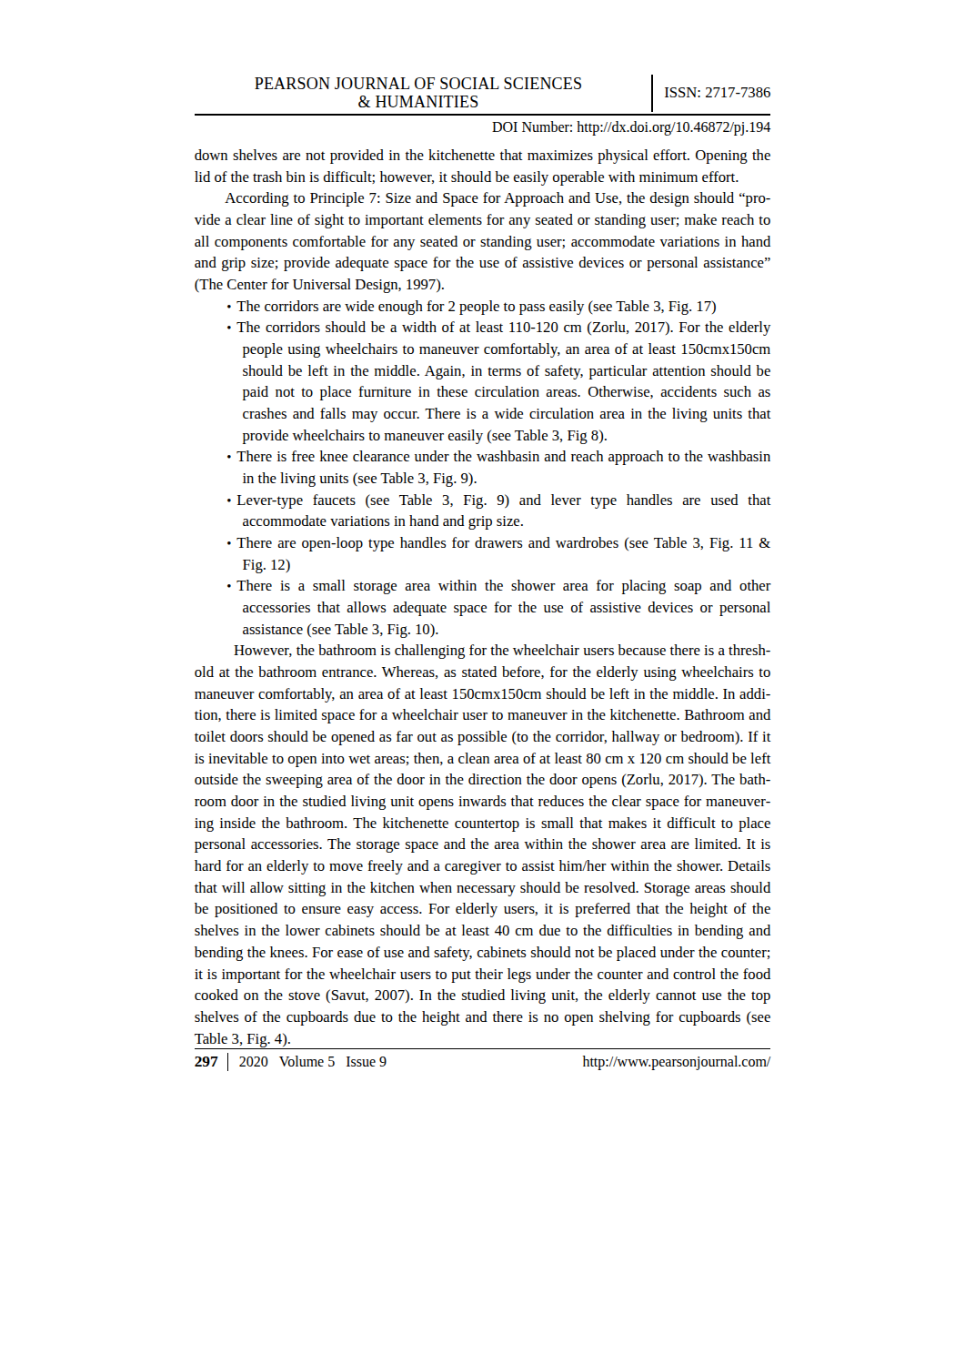PEARSON JOURNAL OF SOCIAL SCIENCES
& HUMANITIES
ISSN: 2717-7386
DOI Number: http://dx.doi.org/10.46872/pj.194
down shelves are not provided in the kitchenette that maximizes physical effort. Opening the lid of the trash bin is difficult; however, it should be easily operable with minimum effort.
According to Principle 7: Size and Space for Approach and Use, the design should “provide a clear line of sight to important elements for any seated or standing user; make reach to all components comfortable for any seated or standing user; accommodate variations in hand and grip size; provide adequate space for the use of assistive devices or personal assistance” (The Center for Universal Design, 1997).
The corridors are wide enough for 2 people to pass easily (see Table 3, Fig. 17)
The corridors should be a width of at least 110-120 cm (Zorlu, 2017). For the elderly people using wheelchairs to maneuver comfortably, an area of at least 150cmx150cm should be left in the middle. Again, in terms of safety, particular attention should be paid not to place furniture in these circulation areas. Otherwise, accidents such as crashes and falls may occur. There is a wide circulation area in the living units that provide wheelchairs to maneuver easily (see Table 3, Fig 8).
There is free knee clearance under the washbasin and reach approach to the washbasin in the living units (see Table 3, Fig. 9).
Lever-type faucets (see Table 3, Fig. 9) and lever type handles are used that accommodate variations in hand and grip size.
There are open-loop type handles for drawers and wardrobes (see Table 3, Fig. 11 & Fig. 12)
There is a small storage area within the shower area for placing soap and other accessories that allows adequate space for the use of assistive devices or personal assistance (see Table 3, Fig. 10).
However, the bathroom is challenging for the wheelchair users because there is a threshold at the bathroom entrance. Whereas, as stated before, for the elderly using wheelchairs to maneuver comfortably, an area of at least 150cmx150cm should be left in the middle. In addition, there is limited space for a wheelchair user to maneuver in the kitchenette. Bathroom and toilet doors should be opened as far out as possible (to the corridor, hallway or bedroom). If it is inevitable to open into wet areas; then, a clean area of at least 80 cm x 120 cm should be left outside the sweeping area of the door in the direction the door opens (Zorlu, 2017). The bathroom door in the studied living unit opens inwards that reduces the clear space for maneuvering inside the bathroom. The kitchenette countertop is small that makes it difficult to place personal accessories. The storage space and the area within the shower area are limited. It is hard for an elderly to move freely and a caregiver to assist him/her within the shower. Details that will allow sitting in the kitchen when necessary should be resolved. Storage areas should be positioned to ensure easy access. For elderly users, it is preferred that the height of the shelves in the lower cabinets should be at least 40 cm due to the difficulties in bending and bending the knees. For ease of use and safety, cabinets should not be placed under the counter; it is important for the wheelchair users to put their legs under the counter and control the food cooked on the stove (Savut, 2007). In the studied living unit, the elderly cannot use the top shelves of the cupboards due to the height and there is no open shelving for cupboards (see Table 3, Fig. 4).
297 2020 Volume 5 Issue 9 http://www.pearsonjournal.com/